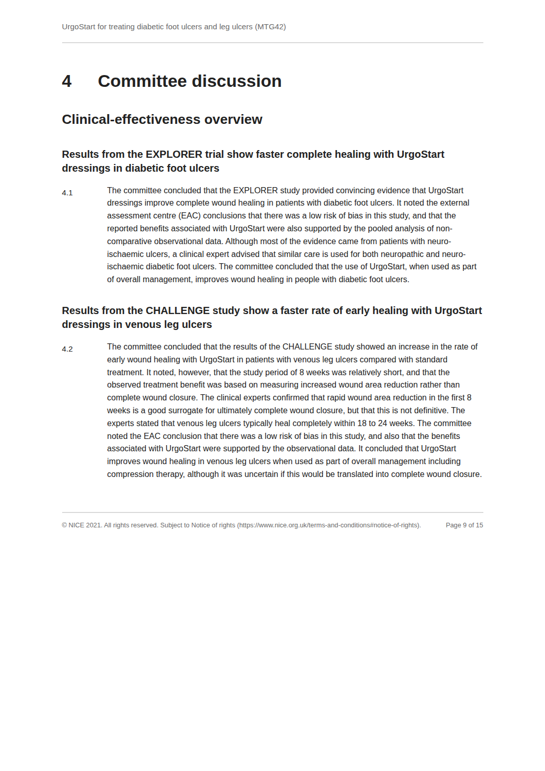UrgoStart for treating diabetic foot ulcers and leg ulcers (MTG42)
4 Committee discussion
Clinical-effectiveness overview
Results from the EXPLORER trial show faster complete healing with UrgoStart dressings in diabetic foot ulcers
4.1
The committee concluded that the EXPLORER study provided convincing evidence that UrgoStart dressings improve complete wound healing in patients with diabetic foot ulcers. It noted the external assessment centre (EAC) conclusions that there was a low risk of bias in this study, and that the reported benefits associated with UrgoStart were also supported by the pooled analysis of non-comparative observational data. Although most of the evidence came from patients with neuro-ischaemic ulcers, a clinical expert advised that similar care is used for both neuropathic and neuro-ischaemic diabetic foot ulcers. The committee concluded that the use of UrgoStart, when used as part of overall management, improves wound healing in people with diabetic foot ulcers.
Results from the CHALLENGE study show a faster rate of early healing with UrgoStart dressings in venous leg ulcers
4.2
The committee concluded that the results of the CHALLENGE study showed an increase in the rate of early wound healing with UrgoStart in patients with venous leg ulcers compared with standard treatment. It noted, however, that the study period of 8 weeks was relatively short, and that the observed treatment benefit was based on measuring increased wound area reduction rather than complete wound closure. The clinical experts confirmed that rapid wound area reduction in the first 8 weeks is a good surrogate for ultimately complete wound closure, but that this is not definitive. The experts stated that venous leg ulcers typically heal completely within 18 to 24 weeks. The committee noted the EAC conclusion that there was a low risk of bias in this study, and also that the benefits associated with UrgoStart were supported by the observational data. It concluded that UrgoStart improves wound healing in venous leg ulcers when used as part of overall management including compression therapy, although it was uncertain if this would be translated into complete wound closure.
© NICE 2021. All rights reserved. Subject to Notice of rights (https://www.nice.org.uk/terms-and-conditions#notice-of-rights).
Page 9 of 15